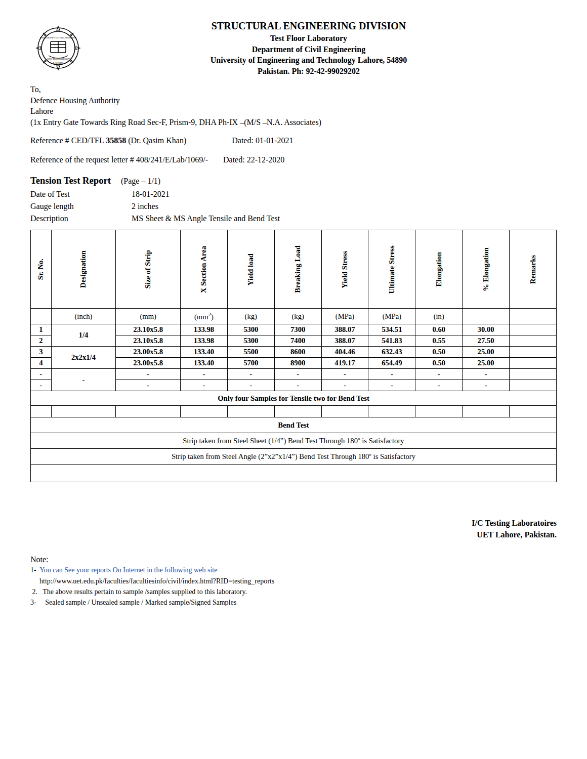UNIVERSITY OF ENGINEERING AND TECHNOLOGY LAHORE
STRUCTURAL ENGINEERING DIVISION
Test Floor Laboratory
Department of Civil Engineering
University of Engineering and Technology Lahore, 54890
Pakistan. Ph: 92-42-99029202
To,
Defence Housing Authority
Lahore
(1x Entry Gate Towards Ring Road Sec-F, Prism-9, DHA Ph-IX –(M/S –N.A. Associates)
Reference # CED/TFL 35858 (Dr. Qasim Khan)Dated: 01-01-2021
Reference of the request letter # 408/241/E/Lab/1069/-Dated: 22-12-2020
Tension Test Report
(Page – 1/1)
Date of Test18-01-2021
Gauge length2 inches
Description MS Sheet & MS Angle Tensile and Bend Test
| Sr. No. | Designation | Size of Strip | X Section Area | Yield load | Breaking Load | Yield Stress | Ultimate Stress | Elongation | % Elongation | Remarks |
| --- | --- | --- | --- | --- | --- | --- | --- | --- | --- | --- |
| | (inch) | (mm) | (mm 2 ) | (kg) | (kg) | (MPa) | (MPa) | (in) | | |
| 1 | 1/4 | 23.10x5.8 | 133.98 | 5300 | 7300 | 388.07 | 534.51 | 0.60 | 30.00 | |
| 2 | 23.10x5.8 | 133.98 | 5300 | 7400 | 388.07 | 541.83 | 0.55 | 27.50 | |
| 3 | 2x2x1/4 | 23.00x5.8 | 133.40 | 5500 | 8600 | 404.46 | 632.43 | 0.50 | 25.00 | |
| 4 | 23.00x5.8 | 133.40 | 5700 | 8900 | 419.17 | 654.49 | 0.50 | 25.00 | |
| - | - | - | - | - | - | - | - | - | - | |
| - | - | - | - | - | - | - | - | - | |
| Only four Samples for Tensile two for Bend Test |
| Bend Test |
| Strip taken from Steel Sheet (1/4”) Bend Test Through 180º is Satisfactory |
| Strip taken from Steel Angle (2”x2”x1/4”) Bend Test Through 180º is Satisfactory |
I/C Testing Laboratoires
UET Lahore, Pakistan.
Note:
1- You can See your reports On Internet in the following web site
http://www.uet.edu.pk/faculties/facultiesinfo/civil/index.html?RID=testing_reports
2. The above results pertain to sample /samples supplied to this laboratory.
3- Sealed sample / Unsealed sample / Marked sample/Signed Samples